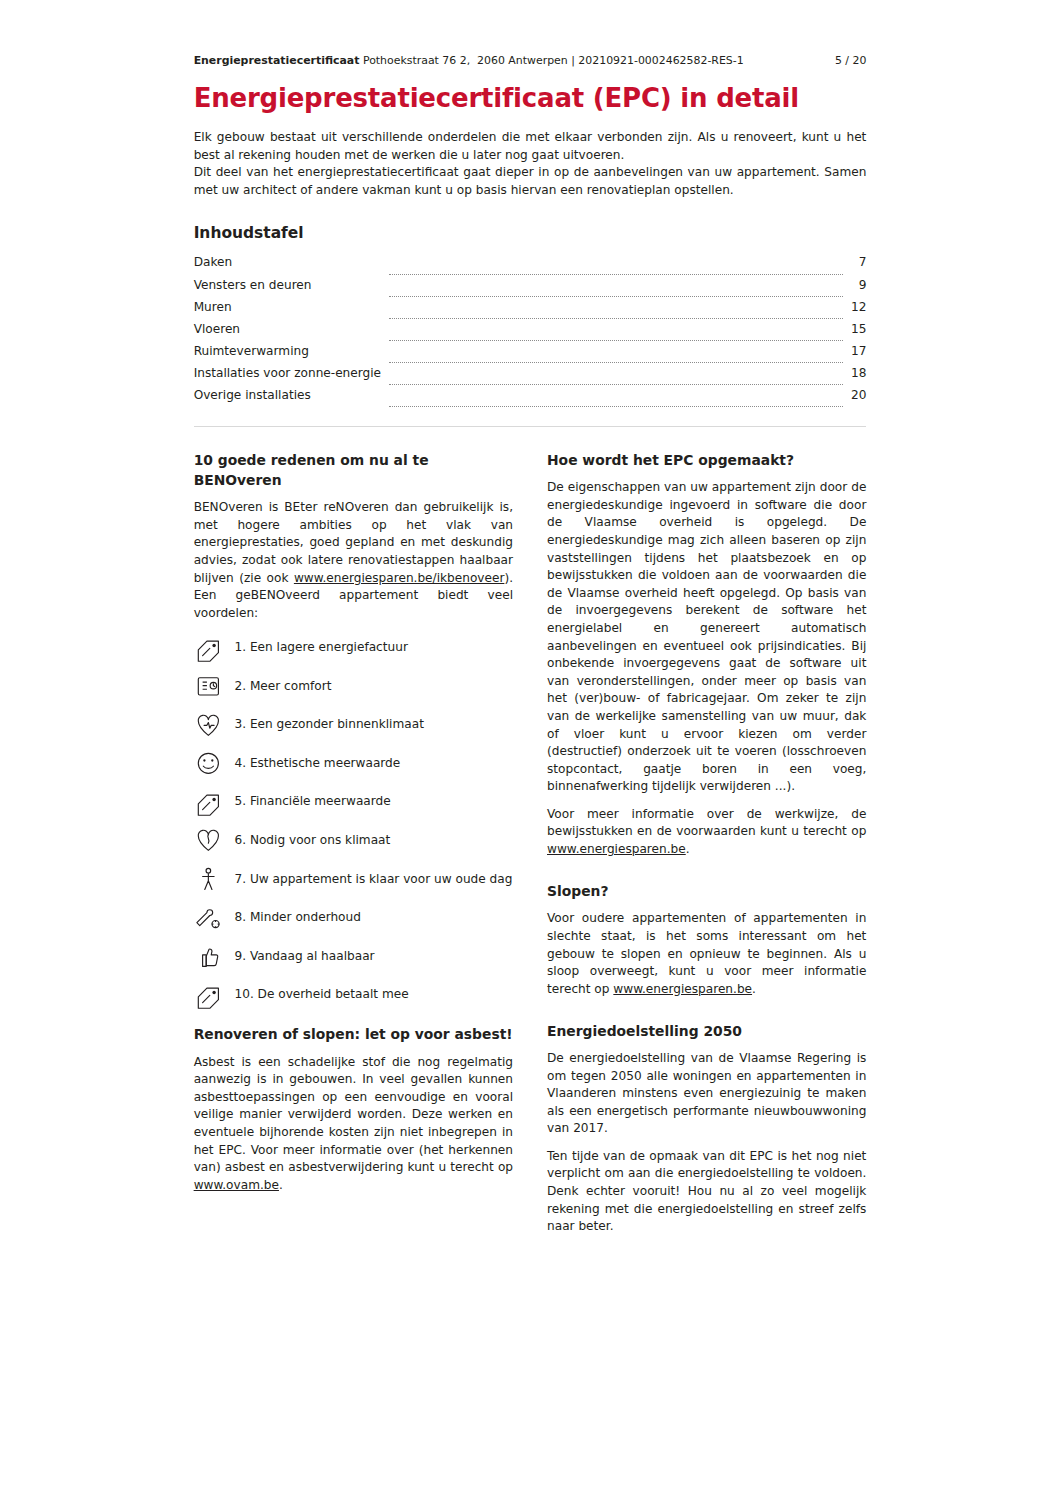Energieprestatiecertificaat Pothoekstraat 76 2, 2060 Antwerpen | 20210921-0002462582-RES-1
5 / 20
Energieprestatiecertificaat (EPC) in detail
Elk gebouw bestaat uit verschillende onderdelen die met elkaar verbonden zijn. Als u renoveert, kunt u het best al rekening houden met de werken die u later nog gaat uitvoeren.
Dit deel van het energieprestatiecertificaat gaat dieper in op de aanbevelingen van uw appartement. Samen met uw architect of andere vakman kunt u op basis hiervan een renovatieplan opstellen.
Inhoudstafel
| Daken | | 7 |
| Vensters en deuren | | 9 |
| Muren | | 12 |
| Vloeren | | 15 |
| Ruimteverwarming | | 17 |
| Installaties voor zonne-energie | | 18 |
| Overige installaties | | 20 |
10 goede redenen om nu al te BENOveren
BENOveren is BEter reNOveren dan gebruikelijk is, met hogere ambities op het vlak van energieprestaties, goed gepland en met deskundig advies, zodat ook latere renovatiestappen haalbaar blijven (zie ook www.energiesparen.be/ikbenoveer). Een geBENOveerd appartement biedt veel voordelen:
Een lagere energiefactuur
Meer comfort
Een gezonder binnenklimaat
Esthetische meerwaarde
Financiële meerwaarde
Nodig voor ons klimaat
Uw appartement is klaar voor uw oude dag
Minder onderhoud
Vandaag al haalbaar
De overheid betaalt mee
Renoveren of slopen: let op voor asbest!
Asbest is een schadelijke stof die nog regelmatig aanwezig is in gebouwen. In veel gevallen kunnen asbesttoepassingen op een eenvoudige en vooral veilige manier verwijderd worden. Deze werken en eventuele bijhorende kosten zijn niet inbegrepen in het EPC. Voor meer informatie over (het herkennen van) asbest en asbestverwijdering kunt u terecht op www.ovam.be.
Hoe wordt het EPC opgemaakt?
De eigenschappen van uw appartement zijn door de energiedeskundige ingevoerd in software die door de Vlaamse overheid is opgelegd. De energiedeskundige mag zich alleen baseren op zijn vaststellingen tijdens het plaatsbezoek en op bewijsstukken die voldoen aan de voorwaarden die de Vlaamse overheid heeft opgelegd. Op basis van de invoergegevens berekent de software het energielabel en genereert automatisch aanbevelingen en eventueel ook prijsindicaties. Bij onbekende invoergegevens gaat de software uit van veronderstellingen, onder meer op basis van het (ver)bouw- of fabricagejaar. Om zeker te zijn van de werkelijke samenstelling van uw muur, dak of vloer kunt u ervoor kiezen om verder (destructief) onderzoek uit te voeren (losschroeven stopcontact, gaatje boren in een voeg, binnenafwerking tijdelijk verwijderen ...).
Voor meer informatie over de werkwijze, de bewijsstukken en de voorwaarden kunt u terecht op www.energiesparen.be.
Slopen?
Voor oudere appartementen of appartementen in slechte staat, is het soms interessant om het gebouw te slopen en opnieuw te beginnen. Als u sloop overweegt, kunt u voor meer informatie terecht op www.energiesparen.be.
Energiedoelstelling 2050
De energiedoelstelling van de Vlaamse Regering is om tegen 2050 alle woningen en appartementen in Vlaanderen minstens even energiezuinig te maken als een energetisch performante nieuwbouwwoning van 2017.
Ten tijde van de opmaak van dit EPC is het nog niet verplicht om aan die energiedoelstelling te voldoen. Denk echter vooruit! Hou nu al zo veel mogelijk rekening met die energiedoelstelling en streef zelfs naar beter.